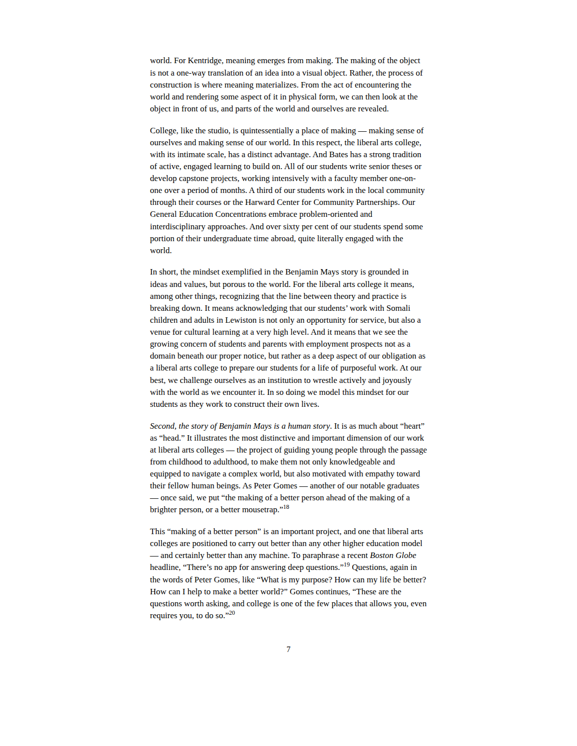world. For Kentridge, meaning emerges from making. The making of the object is not a one-way translation of an idea into a visual object. Rather, the process of construction is where meaning materializes. From the act of encountering the world and rendering some aspect of it in physical form, we can then look at the object in front of us, and parts of the world and ourselves are revealed.
College, like the studio, is quintessentially a place of making — making sense of ourselves and making sense of our world. In this respect, the liberal arts college, with its intimate scale, has a distinct advantage. And Bates has a strong tradition of active, engaged learning to build on. All of our students write senior theses or develop capstone projects, working intensively with a faculty member one-on-one over a period of months. A third of our students work in the local community through their courses or the Harward Center for Community Partnerships. Our General Education Concentrations embrace problem-oriented and interdisciplinary approaches. And over sixty per cent of our students spend some portion of their undergraduate time abroad, quite literally engaged with the world.
In short, the mindset exemplified in the Benjamin Mays story is grounded in ideas and values, but porous to the world. For the liberal arts college it means, among other things, recognizing that the line between theory and practice is breaking down. It means acknowledging that our students’ work with Somali children and adults in Lewiston is not only an opportunity for service, but also a venue for cultural learning at a very high level. And it means that we see the growing concern of students and parents with employment prospects not as a domain beneath our proper notice, but rather as a deep aspect of our obligation as a liberal arts college to prepare our students for a life of purposeful work. At our best, we challenge ourselves as an institution to wrestle actively and joyously with the world as we encounter it. In so doing we model this mindset for our students as they work to construct their own lives.
Second, the story of Benjamin Mays is a human story. It is as much about “heart” as “head.” It illustrates the most distinctive and important dimension of our work at liberal arts colleges — the project of guiding young people through the passage from childhood to adulthood, to make them not only knowledgeable and equipped to navigate a complex world, but also motivated with empathy toward their fellow human beings. As Peter Gomes — another of our notable graduates — once said, we put “the making of a better person ahead of the making of a brighter person, or a better mousetrap.”18
This “making of a better person” is an important project, and one that liberal arts colleges are positioned to carry out better than any other higher education model — and certainly better than any machine. To paraphrase a recent Boston Globe headline, “There’s no app for answering deep questions.”19 Questions, again in the words of Peter Gomes, like “What is my purpose? How can my life be better? How can I help to make a better world?” Gomes continues, “These are the questions worth asking, and college is one of the few places that allows you, even requires you, to do so.”20
7